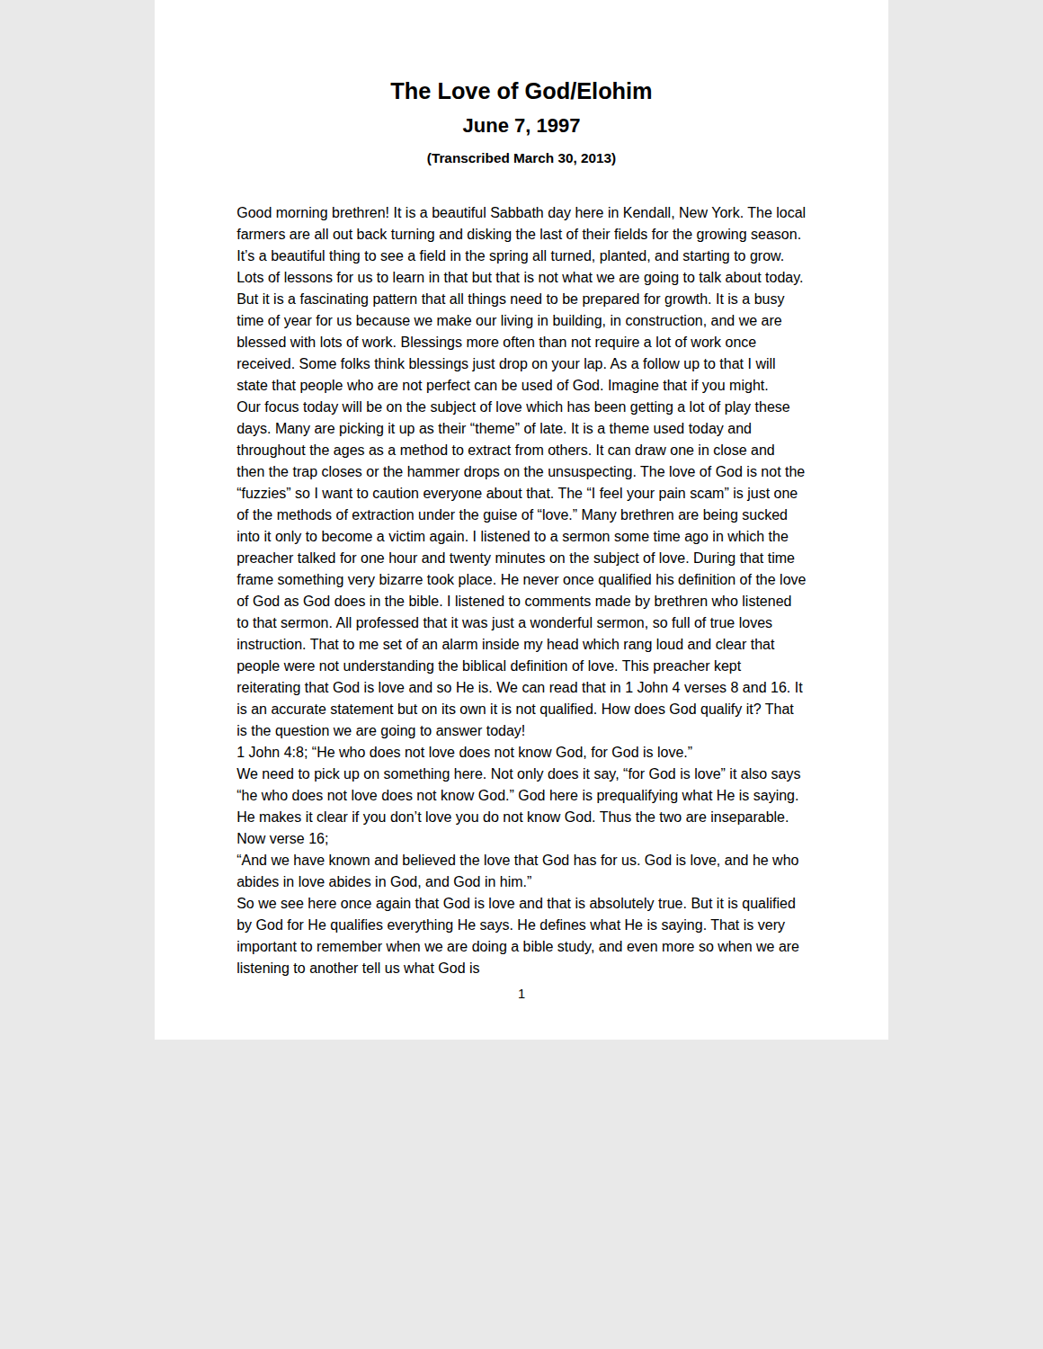The Love of God/Elohim
June 7, 1997
(Transcribed March 30, 2013)
Good morning brethren! It is a beautiful Sabbath day here in Kendall, New York. The local farmers are all out back turning and disking the last of their fields for the growing season. It’s a beautiful thing to see a field in the spring all turned, planted, and starting to grow. Lots of lessons for us to learn in that but that is not what we are going to talk about today. But it is a fascinating pattern that all things need to be prepared for growth. It is a busy time of year for us because we make our living in building, in construction, and we are blessed with lots of work. Blessings more often than not require a lot of work once received. Some folks think blessings just drop on your lap. As a follow up to that I will state that people who are not perfect can be used of God. Imagine that if you might.
Our focus today will be on the subject of love which has been getting a lot of play these days. Many are picking it up as their “theme” of late. It is a theme used today and throughout the ages as a method to extract from others. It can draw one in close and then the trap closes or the hammer drops on the unsuspecting. The love of God is not the “fuzzies” so I want to caution everyone about that. The “I feel your pain scam” is just one of the methods of extraction under the guise of “love.” Many brethren are being sucked into it only to become a victim again. I listened to a sermon some time ago in which the preacher talked for one hour and twenty minutes on the subject of love. During that time frame something very bizarre took place. He never once qualified his definition of the love of God as God does in the bible. I listened to comments made by brethren who listened to that sermon. All professed that it was just a wonderful sermon, so full of true loves instruction. That to me set of an alarm inside my head which rang loud and clear that people were not understanding the biblical definition of love. This preacher kept reiterating that God is love and so He is. We can read that in 1 John 4 verses 8 and 16. It is an accurate statement but on its own it is not qualified. How does God qualify it? That is the question we are going to answer today!
1 John 4:8; “He who does not love does not know God, for God is love.”
We need to pick up on something here. Not only does it say, “for God is love” it also says “he who does not love does not know God.” God here is prequalifying what He is saying. He makes it clear if you don’t love you do not know God. Thus the two are inseparable. Now verse 16;
“And we have known and believed the love that God has for us. God is love, and he who abides in love abides in God, and God in him.”
So we see here once again that God is love and that is absolutely true. But it is qualified by God for He qualifies everything He says. He defines what He is saying. That is very important to remember when we are doing a bible study, and even more so when we are listening to another tell us what God is
1